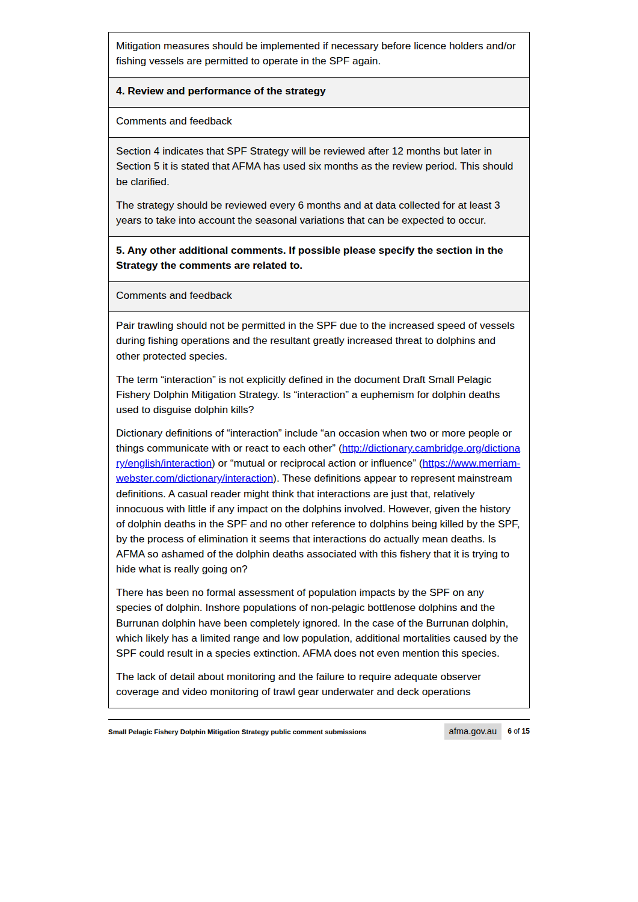| Mitigation measures should be implemented if necessary before licence holders and/or fishing vessels are permitted to operate in the SPF again. |
| 4. Review and performance of the strategy |
| Comments and feedback |
| Section 4 indicates that SPF Strategy will be reviewed after 12 months but later in Section 5 it is stated that AFMA has used six months as the review period. This should be clarified. The strategy should be reviewed every 6 months and at data collected for at least 3 years to take into account the seasonal variations that can be expected to occur. |
| 5. Any other additional comments. If possible please specify the section in the Strategy the comments are related to. |
| Comments and feedback |
| Pair trawling should not be permitted in the SPF due to the increased speed of vessels during fishing operations and the resultant greatly increased threat to dolphins and other protected species. The term “interaction” is not explicitly defined in the document Draft Small Pelagic Fishery Dolphin Mitigation Strategy. Is “interaction” a euphemism for dolphin deaths used to disguise dolphin kills? Dictionary definitions of “interaction” include “an occasion when two or more people or things communicate with or react to each other” ( http://dictionary.cambridge.org/dictionary/english/interaction ) or “mutual or reciprocal action or influence” ( https://www.merriam-webster.com/dictionary/interaction ). These definitions appear to represent mainstream definitions. A casual reader might think that interactions are just that, relatively innocuous with little if any impact on the dolphins involved. However, given the history of dolphin deaths in the SPF and no other reference to dolphins being killed by the SPF, by the process of elimination it seems that interactions do actually mean deaths. Is AFMA so ashamed of the dolphin deaths associated with this fishery that it is trying to hide what is really going on? There has been no formal assessment of population impacts by the SPF on any species of dolphin. Inshore populations of non-pelagic bottlenose dolphins and the Burrunan dolphin have been completely ignored. In the case of the Burrunan dolphin, which likely has a limited range and low population, additional mortalities caused by the SPF could result in a species extinction. AFMA does not even mention this species. The lack of detail about monitoring and the failure to require adequate observer coverage and video monitoring of trawl gear underwater and deck operations |
Small Pelagic Fishery Dolphin Mitigation Strategy public comment submissions
afma.gov.au 6 of 15